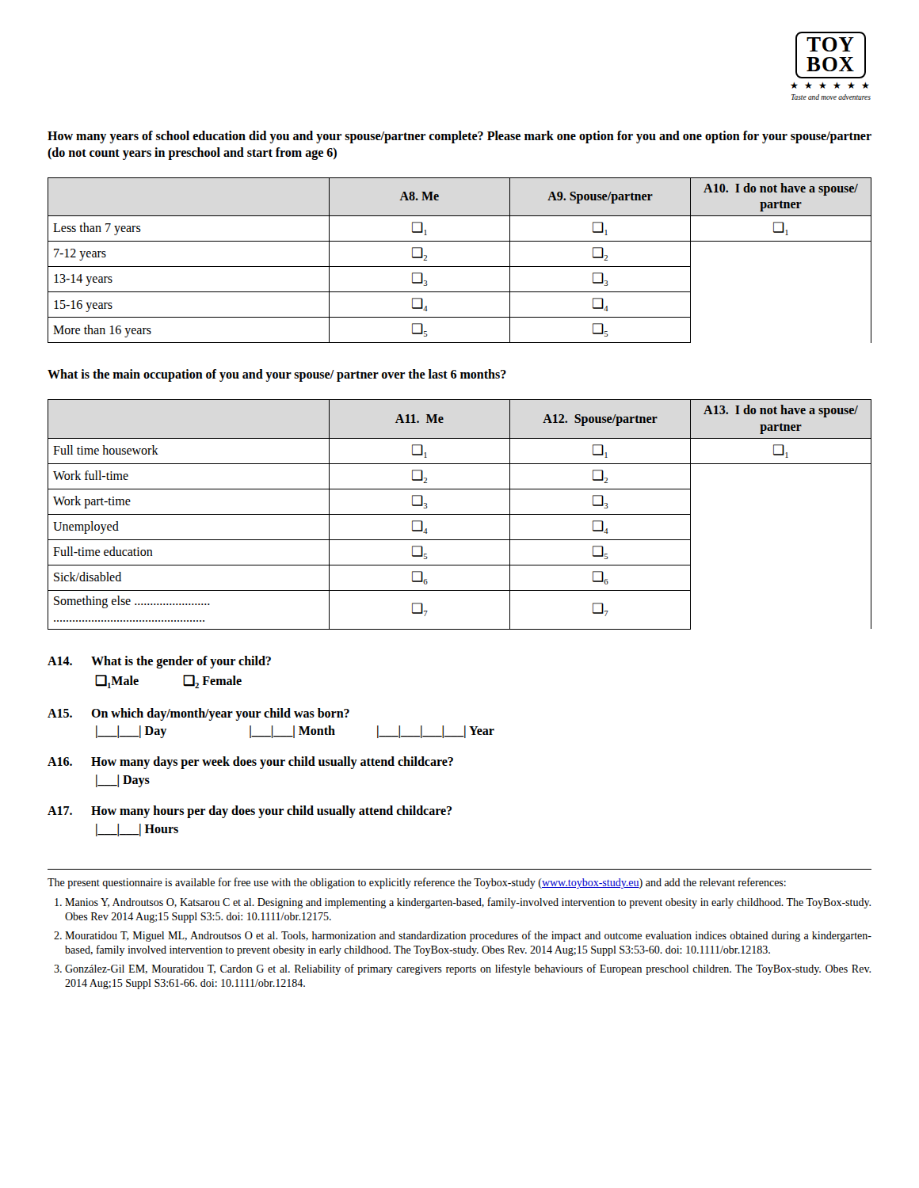TOY
BOX
★ ★ ★ ★ ★ ★
Taste and move adventures
How many years of school education did you and your spouse/partner complete? Please mark one option for you and one option for your spouse/partner (do not count years in preschool and start from age 6)
| | A8. Me | A9. Spouse/partner | A10. I do not have a spouse/ partner |
| --- | --- | --- | --- |
| Less than 7 years | ❑ 1 | ❑ 1 | ❑ 1 |
| 7-12 years | ❑ 2 | ❑ 2 | |
| 13-14 years | ❑ 3 | ❑ 3 |
| 15-16 years | ❑ 4 | ❑ 4 |
| More than 16 years | ❑ 5 | ❑ 5 |
What is the main occupation of you and your spouse/ partner over the last 6 months?
| | A11. Me | A12. Spouse/partner | A13. I do not have a spouse/ partner |
| --- | --- | --- | --- |
| Full time housework | ❑ 1 | ❑ 1 | ❑ 1 |
| Work full-time | ❑ 2 | ❑ 2 | |
| Work part-time | ❑ 3 | ❑ 3 |
| Unemployed | ❑ 4 | ❑ 4 |
| Full-time education | ❑ 5 | ❑ 5 |
| Sick/disabled | ❑ 6 | ❑ 6 |
| Something else ........................ ................................................ | ❑ 7 | ❑ 7 |
A14. What is the gender of your child?
❑1Male ❑2 Female
A15. On which day/month/year your child was born?
|___|___| Day |___|___| Month |___|___|___|___| Year
A16. How many days per week does your child usually attend childcare?
|___| Days
A17. How many hours per day does your child usually attend childcare?
|___|___| Hours
The present questionnaire is available for free use with the obligation to explicitly reference the Toybox-study (www.toybox-study.eu) and add the relevant references:
Manios Y, Androutsos O, Katsarou C et al. Designing and implementing a kindergarten-based, family-involved intervention to prevent obesity in early childhood. The ToyBox-study. Obes Rev 2014 Aug;15 Suppl S3:5. doi: 10.1111/obr.12175.
Mouratidou T, Miguel ML, Androutsos O et al. Tools, harmonization and standardization procedures of the impact and outcome evaluation indices obtained during a kindergarten-based, family involved intervention to prevent obesity in early childhood. The ToyBox-study. Obes Rev. 2014 Aug;15 Suppl S3:53-60. doi: 10.1111/obr.12183.
González-Gil EM, Mouratidou T, Cardon G et al. Reliability of primary caregivers reports on lifestyle behaviours of European preschool children. The ToyBox-study. Obes Rev. 2014 Aug;15 Suppl S3:61-66. doi: 10.1111/obr.12184.